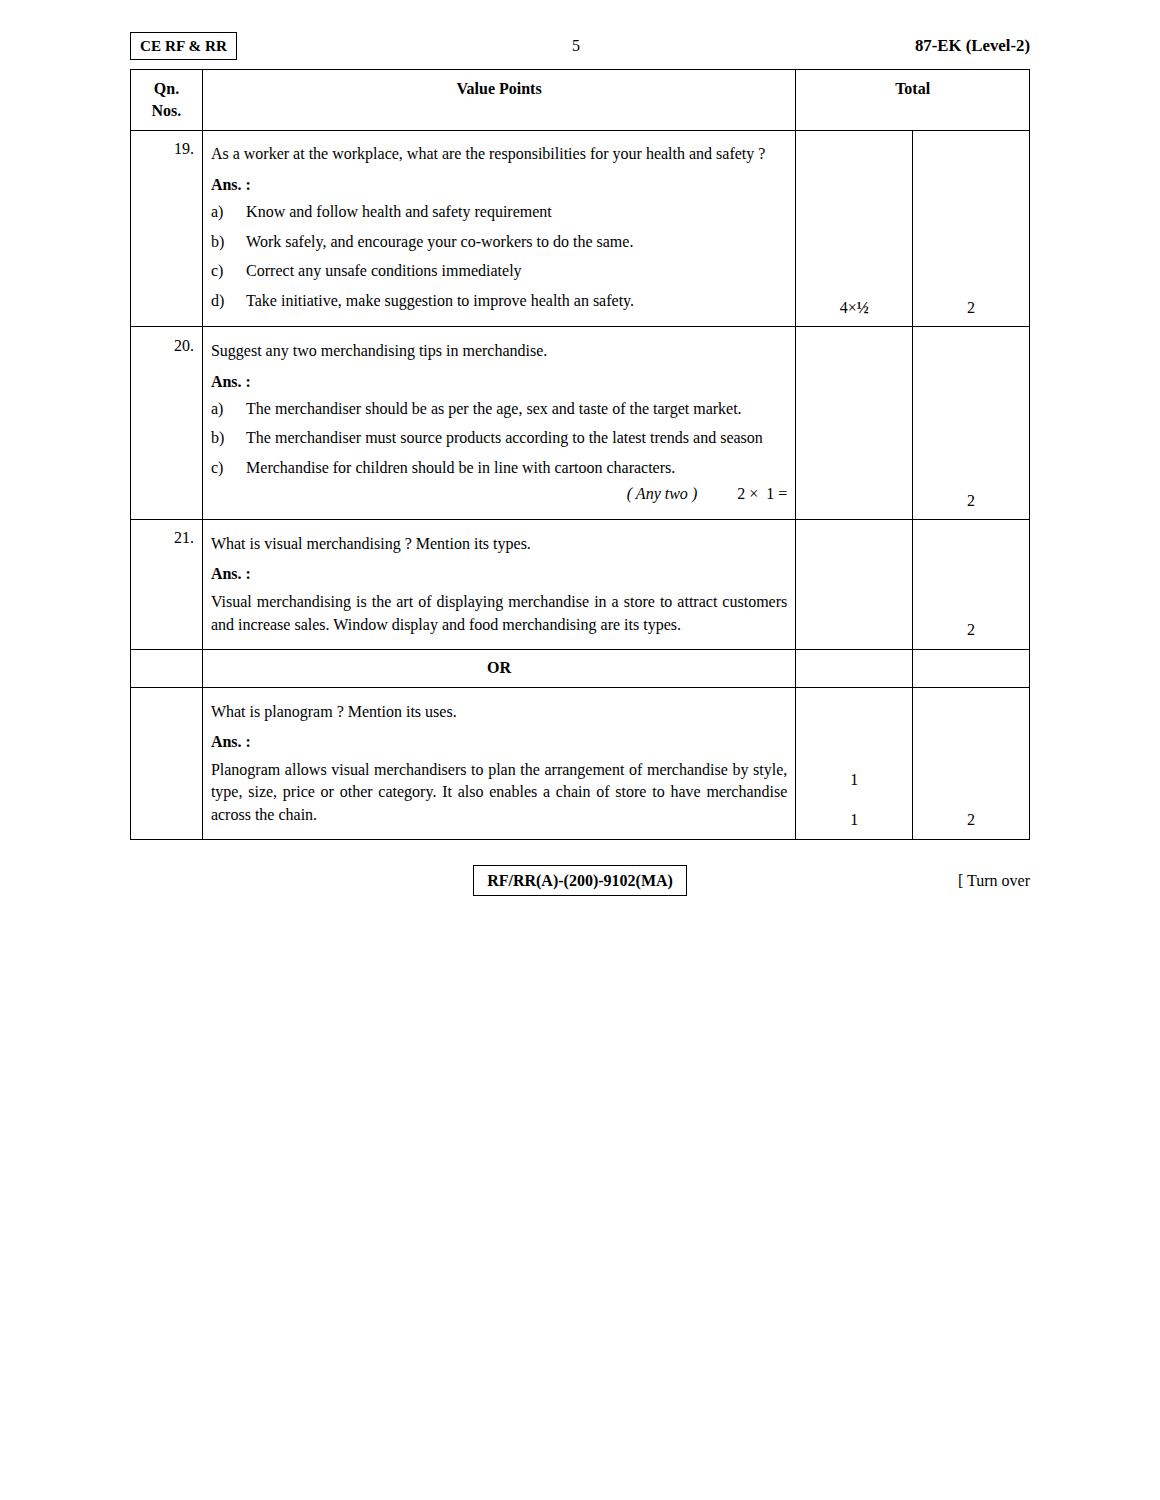CE RF & RR 5 87-EK (Level-2)
| Qn. Nos. | Value Points | Total |
| --- | --- | --- |
| 19. | As a worker at the workplace, what are the responsibilities for your health and safety ? Ans. : a) Know and follow health and safety requirement b) Work safely, and encourage your co-workers to do the same. c) Correct any unsafe conditions immediately d) Take initiative, make suggestion to improve health an safety. | 4× ½ | 2 |
| 20. | Suggest any two merchandising tips in merchandise. Ans. : a) The merchandiser should be as per the age, sex and taste of the target market. b) The merchandiser must source products according to the latest trends and season c) Merchandise for children should be in line with cartoon characters. ( Any two ) 2 × 1 = | | 2 |
| 21. | What is visual merchandising ? Mention its types. Ans. : Visual merchandising is the art of displaying merchandise in a store to attract customers and increase sales. Window display and food merchandising are its types. | | 2 |
| | OR | | |
| | What is planogram ? Mention its uses. Ans. : Planogram allows visual merchandisers to plan the arrangement of merchandise by style, type, size, price or other category. It also enables a chain of store to have merchandise across the chain. | 1 1 | 2 |
RF/RR(A)-(200)-9102(MA) [ Turn over